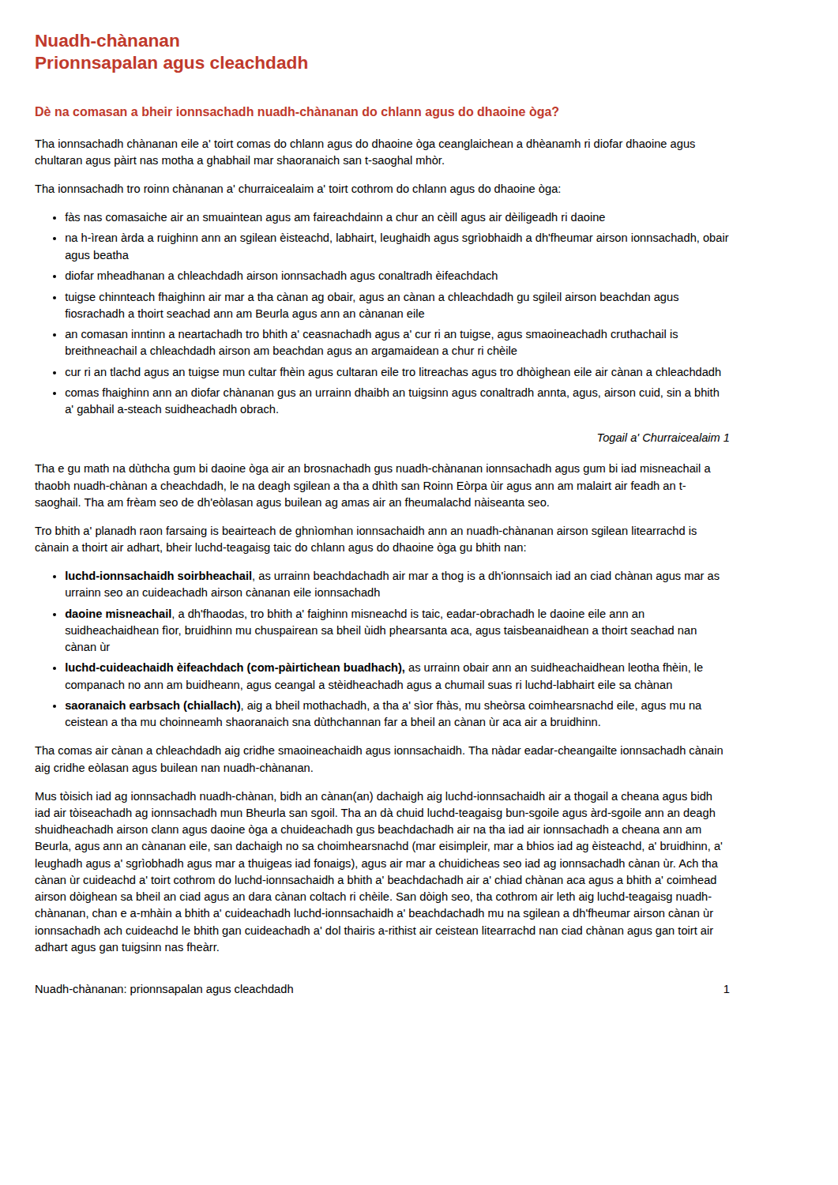Nuadh-chànanan
Prionnsapalan agus cleachdadh
Dè na comasan a bheir ionnsachadh nuadh-chànanan do chlann agus do dhaoine òga?
Tha ionnsachadh chànanan eile a' toirt comas do chlann agus do dhaoine òga ceanglaichean a dhèanamh ri diofar dhaoine agus chultaran agus pàirt nas motha a ghabhail mar shaoranaich san t-saoghal mhòr.
Tha ionnsachadh tro roinn chànanan a' churraicealaim a' toirt cothrom do chlann agus do dhaoine òga:
fàs nas comasaiche air an smuaintean agus am faireachdainn a chur an cèill agus air dèiligeadh ri daoine
na h-ìrean àrda a ruighinn ann an sgilean èisteachd, labhairt, leughaidh agus sgrìobhaidh a dh'fheumar airson ionnsachadh, obair agus beatha
diofar mheadhanan a chleachdadh airson ionnsachadh agus conaltradh èifeachdach
tuigse chinnteach fhaighinn air mar a tha cànan ag obair, agus an cànan a chleachdadh gu sgileil airson beachdan agus fiosrachadh a thoirt seachad ann am Beurla agus ann an cànanan eile
an comasan inntinn a neartachadh tro bhith a' ceasnachadh agus a' cur ri an tuigse, agus smaoineachadh cruthachail is breithneachail a chleachdadh airson am beachdan agus an argamaidean a chur ri chèile
cur ri an tlachd agus an tuigse mun cultar fhèin agus cultaran eile tro litreachas agus tro dhòighean eile air cànan a chleachdadh
comas fhaighinn ann an diofar chànanan gus an urrainn dhaibh an tuigsinn agus conaltradh annta, agus, airson cuid, sin a bhith a' gabhail a-steach suidheachadh obrach.
Togail a' Churraicealaim 1
Tha e gu math na dùthcha gum bi daoine òga air an brosnachadh gus nuadh-chànanan ionnsachadh agus gum bi iad misneachail a thaobh nuadh-chànan a cheachdadh, le na deagh sgilean a tha a dhìth san Roinn Eòrpa ùir agus ann am malairt air feadh an t-saoghail. Tha am frèam seo de dh'eòlasan agus builean ag amas air an fheumalachd nàiseanta seo.
Tro bhith a' planadh raon farsaing is beairteach de ghnìomhan ionnsachaidh ann an nuadh-chànanan airson sgilean litearrachd is cànain a thoirt air adhart, bheir luchd-teagaisg taic do chlann agus do dhaoine òga gu bhith nan:
luchd-ionnsachaidh soirbheachail, as urrainn beachdachadh air mar a thog is a dh'ionnsaich iad an ciad chànan agus mar as urrainn seo an cuideachadh airson cànanan eile ionnsachadh
daoine misneachail, a dh'fhaodas, tro bhith a' faighinn misneachd is taic, eadar-obrachadh le daoine eile ann an suidheachaidhean fìor, bruidhinn mu chuspairean sa bheil ùidh phearsanta aca, agus taisbeanaidhean a thoirt seachad nan cànan ùr
luchd-cuideachaidh èifeachdach (com-pàirtichean buadhach), as urrainn obair ann an suidheachaidhean leotha fhèin, le companach no ann am buidheann, agus ceangal a stèidheachadh agus a chumail suas ri luchd-labhairt eile sa chànan
saoranaich earbsach (chiallach), aig a bheil mothachadh, a tha a' sìor fhàs, mu sheòrsa coimhearsnachd eile, agus mu na ceistean a tha mu choinneamh shaoranaich sna dùthchannan far a bheil an cànan ùr aca air a bruidhinn.
Tha comas air cànan a chleachdadh aig cridhe smaoineachaidh agus ionnsachaidh. Tha nàdar eadar-cheangailte ionnsachadh cànain aig cridhe eòlasan agus builean nan nuadh-chànanan.
Mus tòisich iad ag ionnsachadh nuadh-chànan, bidh an cànan(an) dachaigh aig luchd-ionnsachaidh air a thogail a cheana agus bidh iad air tòiseachadh ag ionnsachadh mun Bheurla san sgoil. Tha an dà chuid luchd-teagaisg bun-sgoile agus àrd-sgoile ann an deagh shuidheachadh airson clann agus daoine òga a chuideachadh gus beachdachadh air na tha iad air ionnsachadh a cheana ann am Beurla, agus ann an cànanan eile, san dachaigh no sa choimhearsnachd (mar eisimpleir, mar a bhios iad ag èisteachd, a' bruidhinn, a' leughadh agus a' sgrìobhadh agus mar a thuigeas iad fonaigs), agus air mar a chuidicheas seo iad ag ionnsachadh cànan ùr. Ach tha cànan ùr cuideachd a' toirt cothrom do luchd-ionnsachaidh a bhith a' beachdachadh air a' chiad chànan aca agus a bhith a' coimhead airson dòighean sa bheil an ciad agus an dara cànan coltach ri chèile. San dòigh seo, tha cothrom air leth aig luchd-teagaisg nuadh-chànanan, chan e a-mhàin a bhith a' cuideachadh luchd-ionnsachaidh a' beachdachadh mu na sgilean a dh'fheumar airson cànan ùr ionnsachadh ach cuideachd le bhith gan cuideachadh a' dol thairis a-rithist air ceistean litearrachd nan ciad chànan agus gan toirt air adhart agus gan tuigsinn nas fheàrr.
Nuadh-chànanan: prionnsapalan agus cleachdadh 1